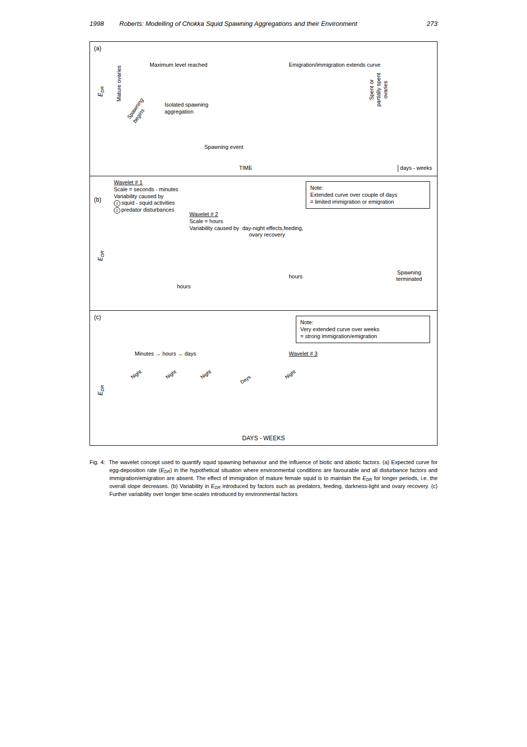1998
Roberts: Modelling of Chokka Squid Spawning Aggregations and their Environment
273
(a)
EDR
Mature ovaries
Spawning
begins
Maximum level reached
Isolated spawning
aggregation
Emigration/immigration extends curve
Spent or
partially spent
ovaries
Spawning event
TIME
days - weeks
(b)
EDR
Wavelet # 1
Scale = seconds - minutes
Variability caused by
1squid - squid activities
2predator disturbances
Wavelet # 2
Scale = hours
Variability caused by day-night effects,feeding,
ovary recovery
Note:
Extended curve over couple of days
= limited immigration or emigration
hours
hours
Spawning
terminated
(c)
EDR
Note:
Very extended curve over weeks
= strong immigration/emigration
Minutes → hours → days
Wavelet # 3
Night
Night
Night
Days
Night
DAYS - WEEKS
Fig. 4: The wavelet concept used to quantify squid spawning behaviour and the influence of biotic and abiotic factors. (a) Expected curve for egg-deposition rate (EDR) in the hypothetical situation where environmental conditions are favourable and all disturbance factors and immigration/emigration are absent. The effect of immigration of mature female squid is to maintain the EDR for longer periods, i.e. the overall slope decreases. (b) Variability in EDR introduced by factors such as predators, feeding, darkness-light and ovary recovery. (c) Further variability over longer time-scales introduced by environmental factors